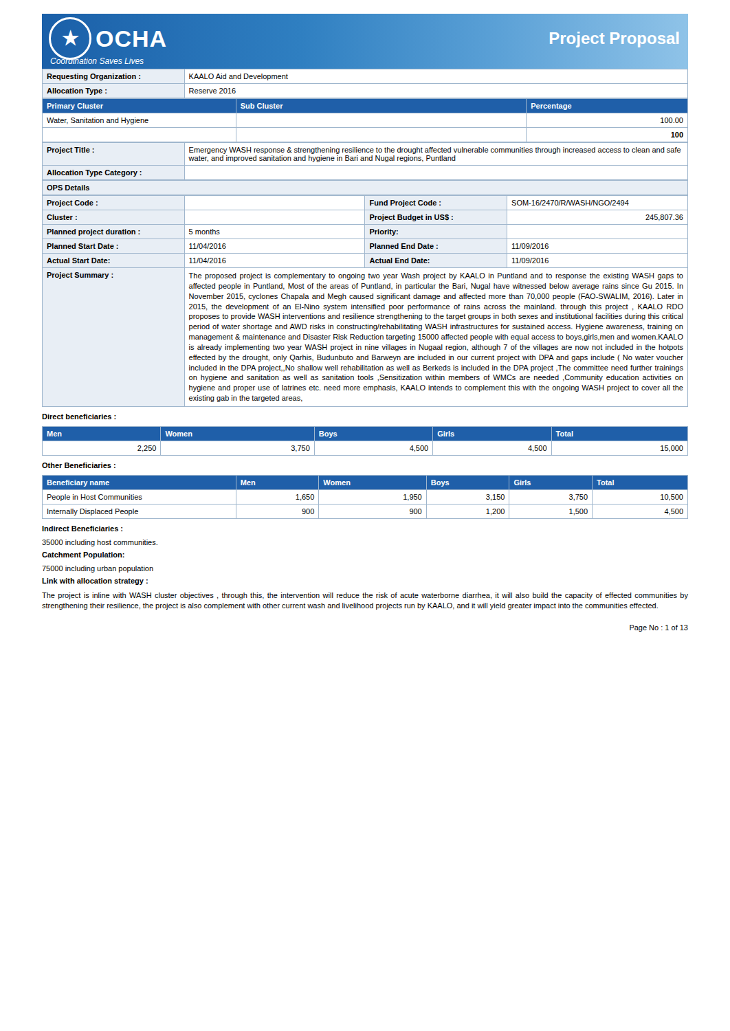★OCHA
Coordination Saves Lives
Project Proposal
| Requesting Organization : | KAALO Aid and Development |
| Allocation Type : | Reserve 2016 |
| Primary Cluster | Sub Cluster | Percentage |
| --- | --- | --- |
| Water, Sanitation and Hygiene | | 100.00 |
| | | 100 |
| Project Title : | Emergency WASH response & strengthening resilience to the drought affected vulnerable communities through increased access to clean and safe water, and improved sanitation and hygiene in Bari and Nugal regions, Puntland |
| Allocation Type Category : | |
OPS Details
| Project Code : | | Fund Project Code : | SOM-16/2470/R/WASH/NGO/2494 |
| Cluster : | | Project Budget in US$ : | 245,807.36 |
| Planned project duration : | 5 months | Priority: | |
| Planned Start Date : | 11/04/2016 | Planned End Date : | 11/09/2016 |
| Actual Start Date: | 11/04/2016 | Actual End Date: | 11/09/2016 |
| Project Summary : | The proposed project is complementary to ongoing two year Wash project by KAALO in Puntland and to response the existing WASH gaps to affected people in Puntland, Most of the areas of Puntland, in particular the Bari, Nugal have witnessed below average rains since Gu 2015. In November 2015, cyclones Chapala and Megh caused significant damage and affected more than 70,000 people (FAO-SWALIM, 2016). Later in 2015, the development of an El-Nino system intensified poor performance of rains across the mainland. through this project , KAALO RDO proposes to provide WASH interventions and resilience strengthening to the target groups in both sexes and institutional facilities during this critical period of water shortage and AWD risks in constructing/rehabilitating WASH infrastructures for sustained access. Hygiene awareness, training on management & maintenance and Disaster Risk Reduction targeting 15000 affected people with equal access to boys,girls,men and women.KAALO is already implementing two year WASH project in nine villages in Nugaal region, although 7 of the villages are now not included in the hotpots effected by the drought, only Qarhis, Budunbuto and Barweyn are included in our current project with DPA and gaps include ( No water voucher included in the DPA project,,No shallow well rehabilitation as well as Berkeds is included in the DPA project ,The committee need further trainings on hygiene and sanitation as well as sanitation tools ,Sensitization within members of WMCs are needed ,Community education activities on hygiene and proper use of latrines etc. need more emphasis, KAALO intends to complement this with the ongoing WASH project to cover all the existing gab in the targeted areas, |
Direct beneficiaries :
| Men | Women | Boys | Girls | Total |
| --- | --- | --- | --- | --- |
| 2,250 | 3,750 | 4,500 | 4,500 | 15,000 |
Other Beneficiaries :
| Beneficiary name | Men | Women | Boys | Girls | Total |
| --- | --- | --- | --- | --- | --- |
| People in Host Communities | 1,650 | 1,950 | 3,150 | 3,750 | 10,500 |
| Internally Displaced People | 900 | 900 | 1,200 | 1,500 | 4,500 |
Indirect Beneficiaries :
35000 including host communities.
Catchment Population:
75000 including urban population
Link with allocation strategy :
The project is inline with WASH cluster objectives , through this, the intervention will reduce the risk of acute waterborne diarrhea, it will also build the capacity of effected communities by strengthening their resilience, the project is also complement with other current wash and livelihood projects run by KAALO, and it will yield greater impact into the communities effected.
Page No : 1 of 13